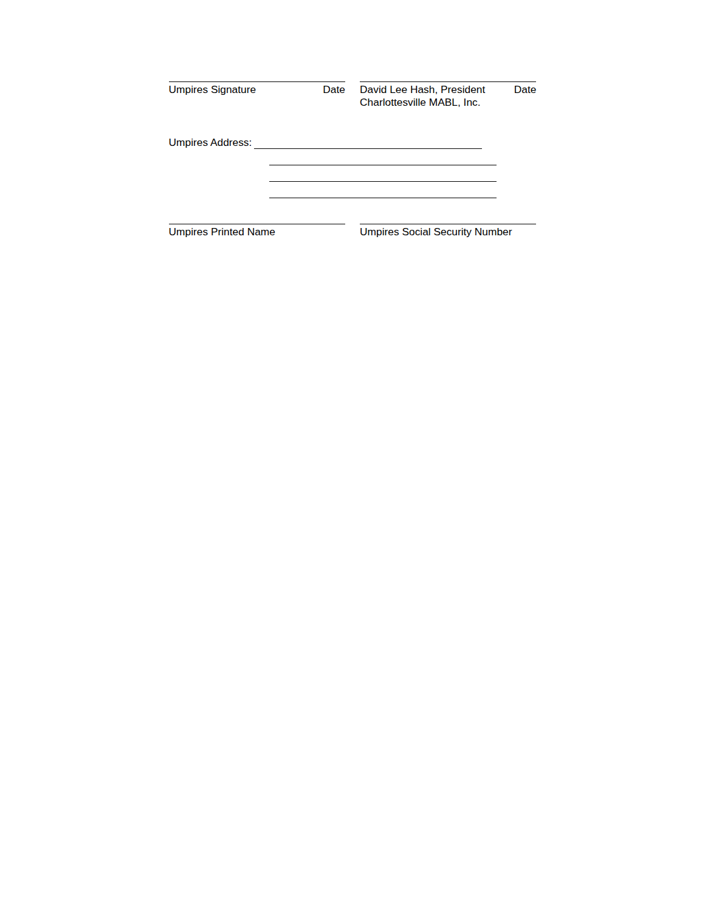Umpires Signature Date
David Lee Hash, President Date
Charlottesville MABL, Inc.
Umpires Address:
Umpires Printed Name
Umpires Social Security Number